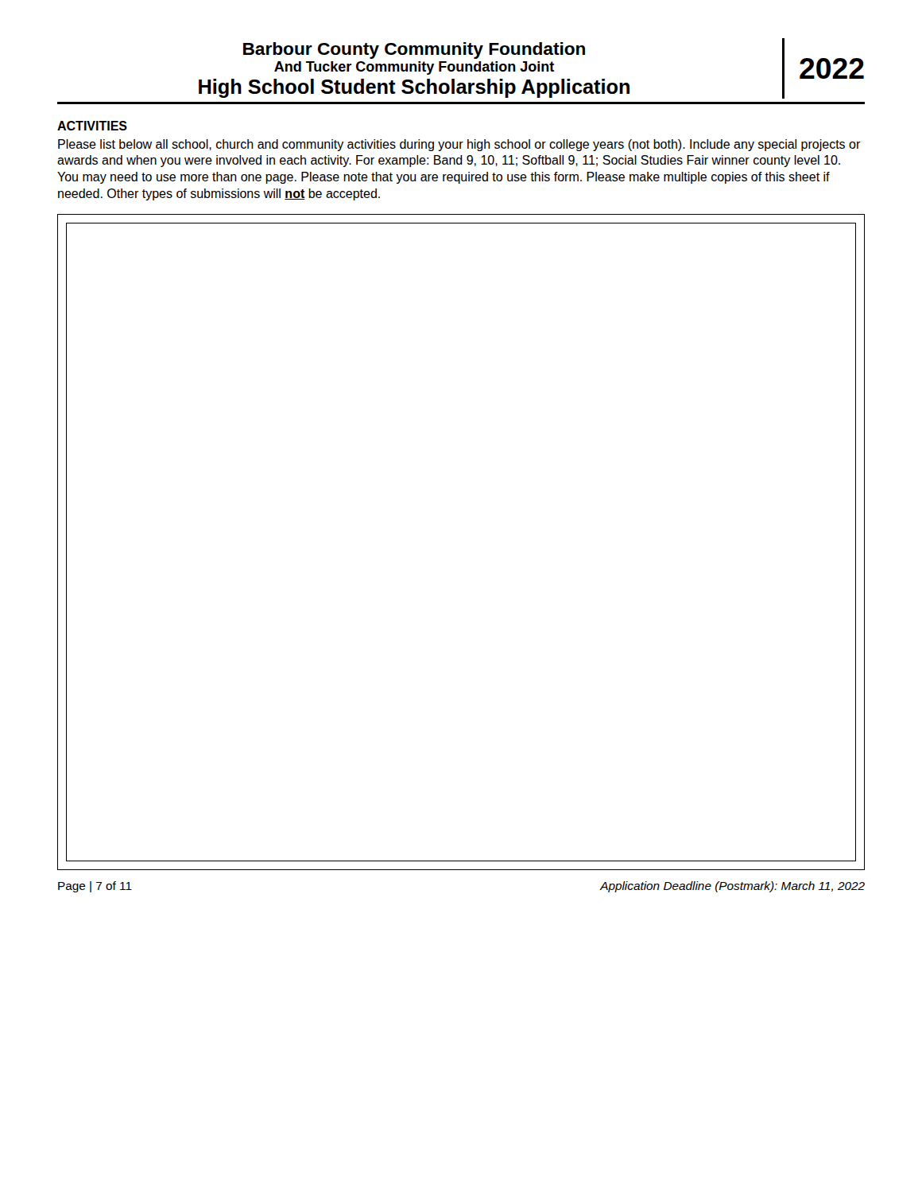Barbour County Community Foundation
And Tucker Community Foundation Joint
High School Student Scholarship Application
2022
ACTIVITIES
Please list below all school, church and community activities during your high school or college years (not both). Include any special projects or awards and when you were involved in each activity. For example: Band 9, 10, 11; Softball 9, 11; Social Studies Fair winner county level 10. You may need to use more than one page. Please note that you are required to use this form. Please make multiple copies of this sheet if needed. Other types of submissions will not be accepted.
Page | 7 of 11
Application Deadline (Postmark): March 11, 2022